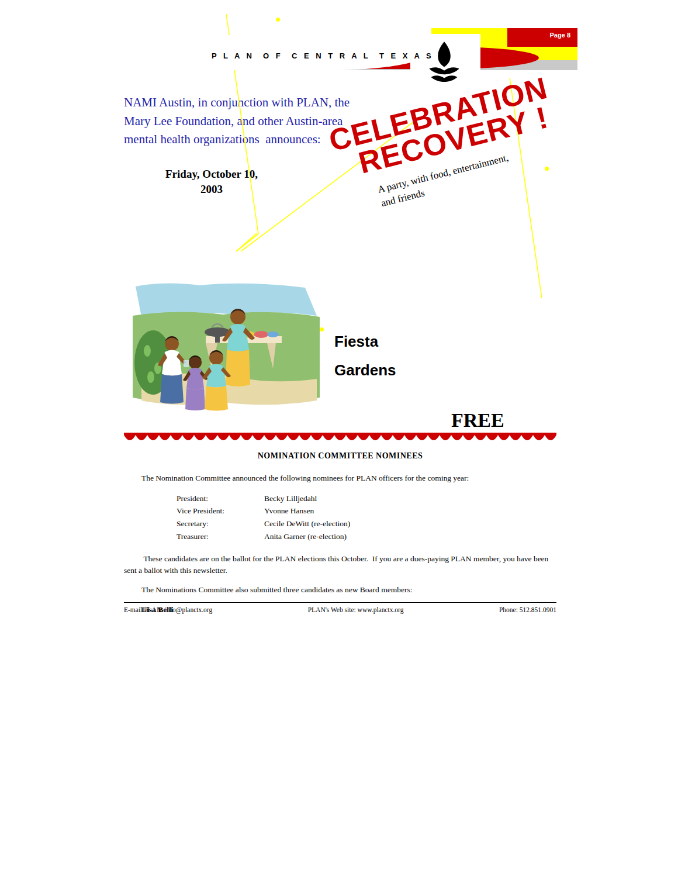Page 8
P L A N O F C E N T R A L T E X A S
NAMI Austin, in conjunction with PLAN, the Mary Lee Foundation, and other Austin-area mental health organizations announces:
Friday, October 10,
2003
CELEBRATION
RECOVERY !
A party, with food, entertainment,
and friends
Fiesta
Gardens
FREE
NOMINATION COMMITTEE NOMINEES
The Nomination Committee announced the following nominees for PLAN officers for the coming year:
| President: | Becky Lilljedahl |
| Vice President: | Yvonne Hansen |
| Secretary: | Cecile DeWitt (re-election) |
| Treasurer: | Anita Garner (re-election) |
These candidates are on the ballot for the PLAN elections this October. If you are a dues-paying PLAN member, you have been sent a ballot with this newsletter.
The Nominations Committee also submitted three candidates as new Board members:
Lisa Belli
Lisa is a former Legal Assistant in the Texas Attorney General's office. She has ample experience in legal research, and is a family member of someone who lived with a mental illness (now deceased). She is a
(continued on page 9)
E-mail PLAN: info@planctx.org PLAN's Web site: www.planctx.org Phone: 512.851.0901